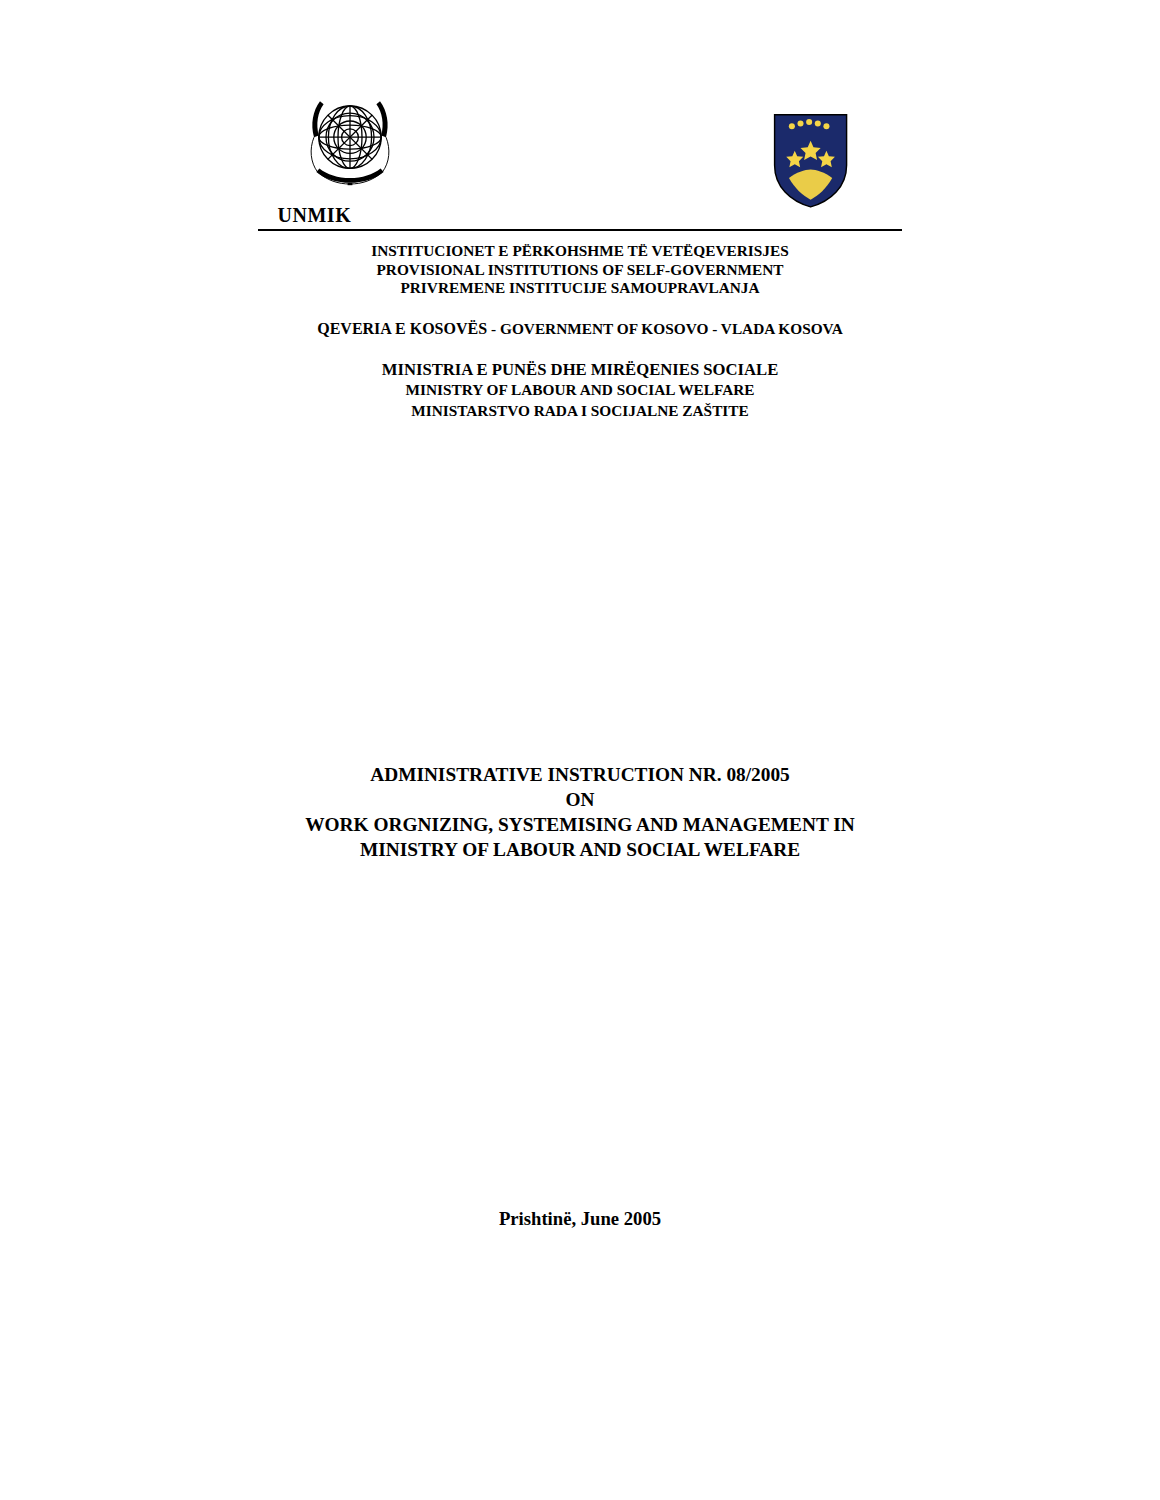UNMIK
INSTITUCIONET E PËRKOHSHME TË VETËQEVERISJES
PROVISIONAL INSTITUTIONS OF SELF-GOVERNMENT
PRIVREMENE INSTITUCIJE SAMOUPRAVLANJA
QEVERIA E KOSOVËS - GOVERNMENT OF KOSOVO - VLADA KOSOVA
MINISTRIA E PUNËS DHE MIRËQENIES SOCIALE
MINISTRY OF LABOUR AND SOCIAL WELFARE
MINISTARSTVO RADA I SOCIJALNE ZAŠTITE
ADMINISTRATIVE INSTRUCTION NR. 08/2005
ON
WORK ORGNIZING, SYSTEMISING AND MANAGEMENT IN MINISTRY OF LABOUR AND SOCIAL WELFARE
Prishtinë, June 2005